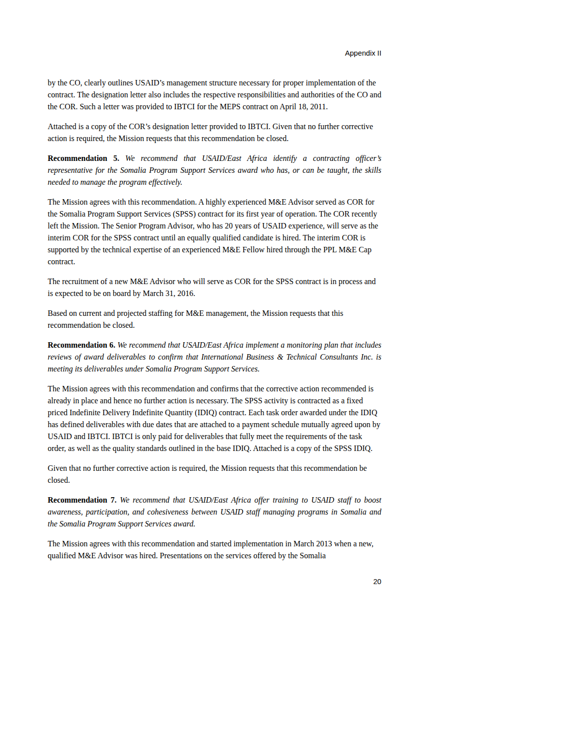Appendix II
by the CO, clearly outlines USAID’s management structure necessary for proper implementation of the contract. The designation letter also includes the respective responsibilities and authorities of the CO and the COR. Such a letter was provided to IBTCI for the MEPS contract on April 18, 2011.
Attached is a copy of the COR’s designation letter provided to IBTCI. Given that no further corrective action is required, the Mission requests that this recommendation be closed.
Recommendation 5. We recommend that USAID/East Africa identify a contracting officer’s representative for the Somalia Program Support Services award who has, or can be taught, the skills needed to manage the program effectively.
The Mission agrees with this recommendation. A highly experienced M&E Advisor served as COR for the Somalia Program Support Services (SPSS) contract for its first year of operation. The COR recently left the Mission. The Senior Program Advisor, who has 20 years of USAID experience, will serve as the interim COR for the SPSS contract until an equally qualified candidate is hired. The interim COR is supported by the technical expertise of an experienced M&E Fellow hired through the PPL M&E Cap contract.
The recruitment of a new M&E Advisor who will serve as COR for the SPSS contract is in process and is expected to be on board by March 31, 2016.
Based on current and projected staffing for M&E management, the Mission requests that this recommendation be closed.
Recommendation 6. We recommend that USAID/East Africa implement a monitoring plan that includes reviews of award deliverables to confirm that International Business & Technical Consultants Inc. is meeting its deliverables under Somalia Program Support Services.
The Mission agrees with this recommendation and confirms that the corrective action recommended is already in place and hence no further action is necessary. The SPSS activity is contracted as a fixed priced Indefinite Delivery Indefinite Quantity (IDIQ) contract. Each task order awarded under the IDIQ has defined deliverables with due dates that are attached to a payment schedule mutually agreed upon by USAID and IBTCI. IBTCI is only paid for deliverables that fully meet the requirements of the task order, as well as the quality standards outlined in the base IDIQ. Attached is a copy of the SPSS IDIQ.
Given that no further corrective action is required, the Mission requests that this recommendation be closed.
Recommendation 7. We recommend that USAID/East Africa offer training to USAID staff to boost awareness, participation, and cohesiveness between USAID staff managing programs in Somalia and the Somalia Program Support Services award.
The Mission agrees with this recommendation and started implementation in March 2013 when a new, qualified M&E Advisor was hired. Presentations on the services offered by the Somalia
20